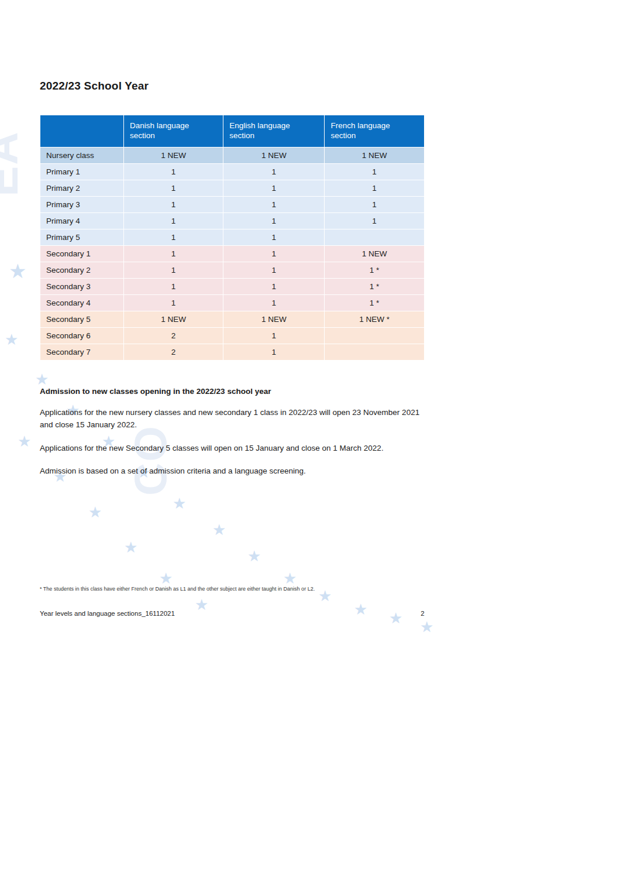EA
SCHOOL
CO
★ ★ ★ ★ ★ ★ ★ ★ ★ ★ ★ ★ ★ ★ ★ ★ ★ ★ ★ ★
2022/23 School Year
| | Danish language section | English language section | French language section |
| --- | --- | --- | --- |
| Nursery class | 1 NEW | 1 NEW | 1 NEW |
| Primary 1 | 1 | 1 | 1 |
| Primary 2 | 1 | 1 | 1 |
| Primary 3 | 1 | 1 | 1 |
| Primary 4 | 1 | 1 | 1 |
| Primary 5 | 1 | 1 | |
| Secondary 1 | 1 | 1 | 1 NEW |
| Secondary 2 | 1 | 1 | 1 * |
| Secondary 3 | 1 | 1 | 1 * |
| Secondary 4 | 1 | 1 | 1 * |
| Secondary 5 | 1 NEW | 1 NEW | 1 NEW * |
| Secondary 6 | 2 | 1 | |
| Secondary 7 | 2 | 1 | |
Admission to new classes opening in the 2022/23 school year
Applications for the new nursery classes and new secondary 1 class in 2022/23 will open 23 November 2021 and close 15 January 2022.
Applications for the new Secondary 5 classes will open on 15 January and close on 1 March 2022.
Admission is based on a set of admission criteria and a language screening.
* The students in this class have either French or Danish as L1 and the other subject are either taught in Danish or L2.
Year levels and language sections_16112021 2